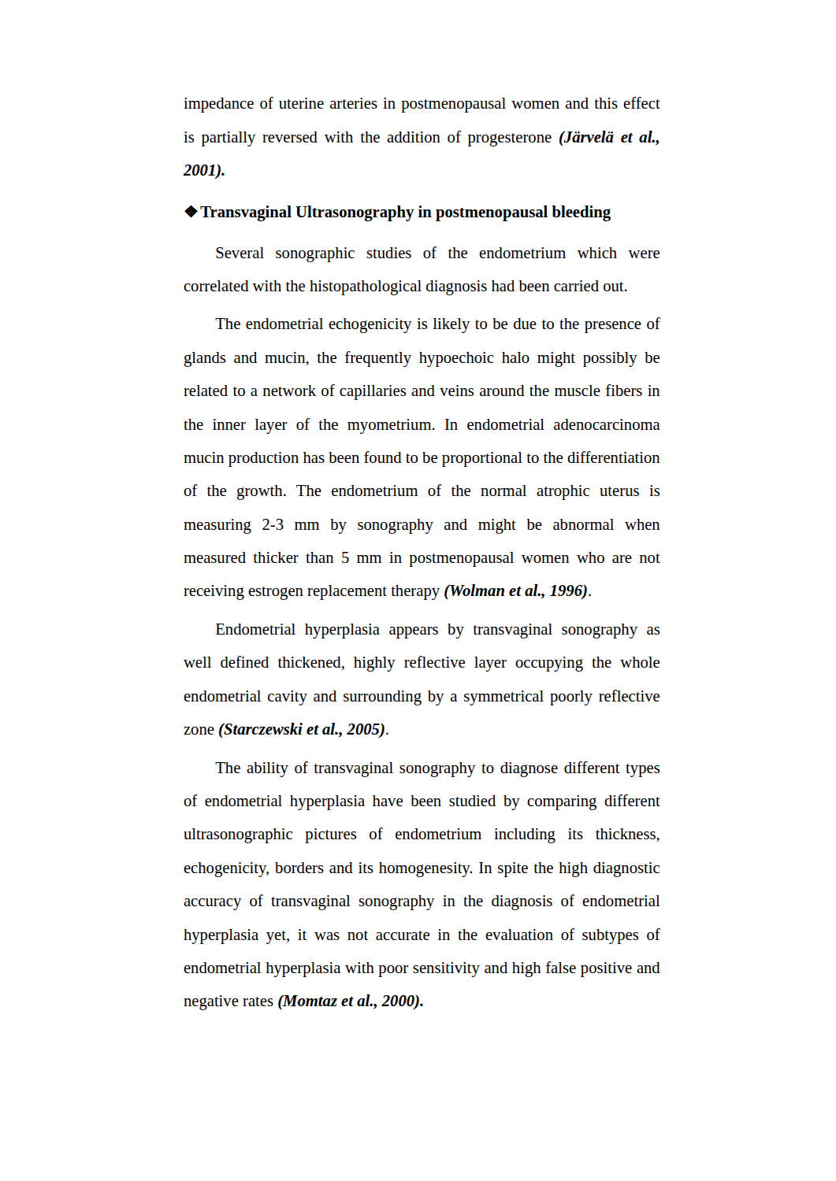impedance of uterine arteries in postmenopausal women and this effect is partially reversed with the addition of progesterone (Järvelä et al., 2001).
❖Transvaginal Ultrasonography in postmenopausal bleeding
Several sonographic studies of the endometrium which were correlated with the histopathological diagnosis had been carried out.
The endometrial echogenicity is likely to be due to the presence of glands and mucin, the frequently hypoechoic halo might possibly be related to a network of capillaries and veins around the muscle fibers in the inner layer of the myometrium. In endometrial adenocarcinoma mucin production has been found to be proportional to the differentiation of the growth. The endometrium of the normal atrophic uterus is measuring 2-3 mm by sonography and might be abnormal when measured thicker than 5 mm in postmenopausal women who are not receiving estrogen replacement therapy (Wolman et al., 1996).
Endometrial hyperplasia appears by transvaginal sonography as well defined thickened, highly reflective layer occupying the whole endometrial cavity and surrounding by a symmetrical poorly reflective zone (Starczewski et al., 2005).
The ability of transvaginal sonography to diagnose different types of endometrial hyperplasia have been studied by comparing different ultrasonographic pictures of endometrium including its thickness, echogenicity, borders and its homogenesity. In spite the high diagnostic accuracy of transvaginal sonography in the diagnosis of endometrial hyperplasia yet, it was not accurate in the evaluation of subtypes of endometrial hyperplasia with poor sensitivity and high false positive and negative rates (Momtaz et al., 2000).